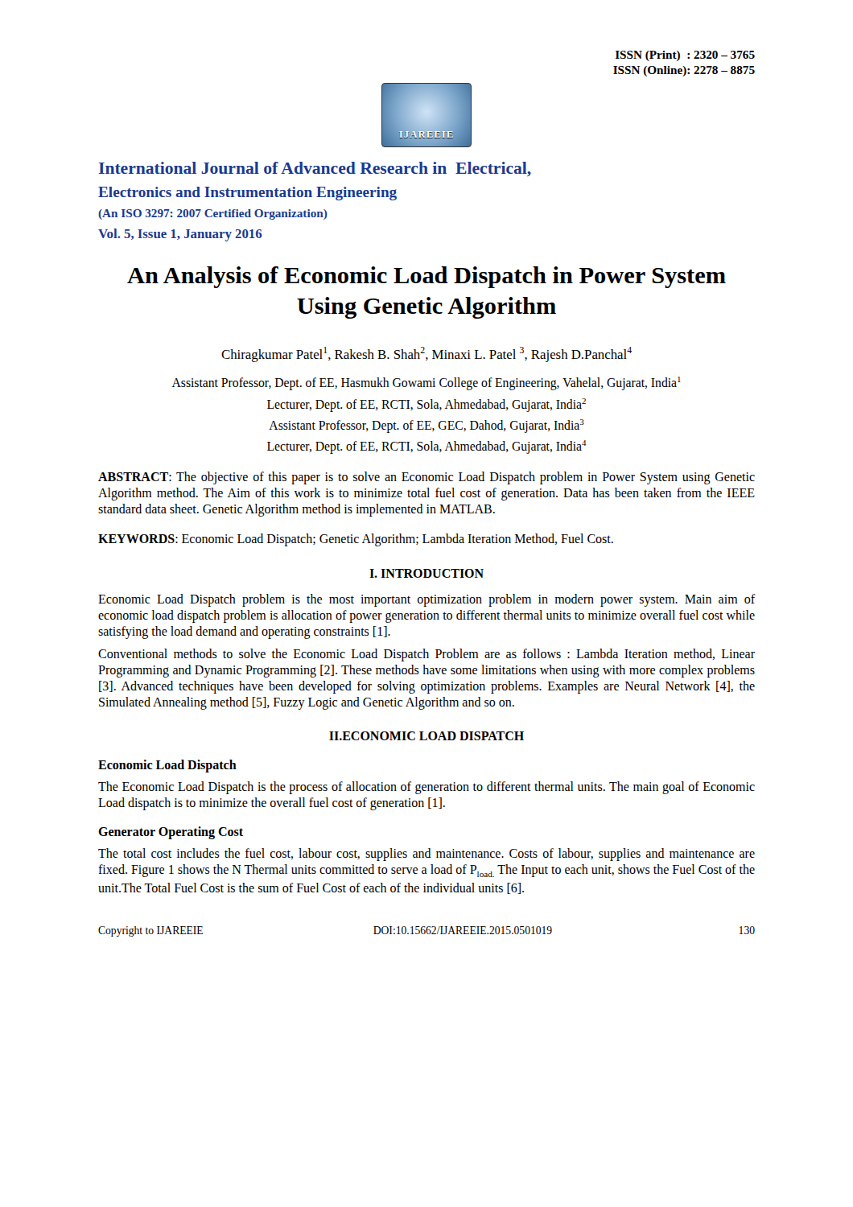ISSN (Print) : 2320 – 3765
ISSN (Online): 2278 – 8875
IJAREEIE
International Journal of Advanced Research in Electrical,
Electronics and Instrumentation Engineering
(An ISO 3297: 2007 Certified Organization)
Vol. 5, Issue 1, January 2016
An Analysis of Economic Load Dispatch in Power System Using Genetic Algorithm
Chiragkumar Patel1, Rakesh B. Shah2, Minaxi L. Patel 3, Rajesh D.Panchal4
Assistant Professor, Dept. of EE, Hasmukh Gowami College of Engineering, Vahelal, Gujarat, India1
Lecturer, Dept. of EE, RCTI, Sola, Ahmedabad, Gujarat, India2
Assistant Professor, Dept. of EE, GEC, Dahod, Gujarat, India3
Lecturer, Dept. of EE, RCTI, Sola, Ahmedabad, Gujarat, India4
ABSTRACT: The objective of this paper is to solve an Economic Load Dispatch problem in Power System using Genetic Algorithm method. The Aim of this work is to minimize total fuel cost of generation. Data has been taken from the IEEE standard data sheet. Genetic Algorithm method is implemented in MATLAB.
KEYWORDS: Economic Load Dispatch; Genetic Algorithm; Lambda Iteration Method, Fuel Cost.
I. INTRODUCTION
Economic Load Dispatch problem is the most important optimization problem in modern power system. Main aim of economic load dispatch problem is allocation of power generation to different thermal units to minimize overall fuel cost while satisfying the load demand and operating constraints [1].
Conventional methods to solve the Economic Load Dispatch Problem are as follows : Lambda Iteration method, Linear Programming and Dynamic Programming [2]. These methods have some limitations when using with more complex problems [3]. Advanced techniques have been developed for solving optimization problems. Examples are Neural Network [4], the Simulated Annealing method [5], Fuzzy Logic and Genetic Algorithm and so on.
II.ECONOMIC LOAD DISPATCH
Economic Load Dispatch
The Economic Load Dispatch is the process of allocation of generation to different thermal units. The main goal of Economic Load dispatch is to minimize the overall fuel cost of generation [1].
Generator Operating Cost
The total cost includes the fuel cost, labour cost, supplies and maintenance. Costs of labour, supplies and maintenance are fixed. Figure 1 shows the N Thermal units committed to serve a load of Pload. The Input to each unit, shows the Fuel Cost of the unit.The Total Fuel Cost is the sum of Fuel Cost of each of the individual units [6].
Copyright to IJAREEIE
DOI:10.15662/IJAREEIE.2015.0501019
130